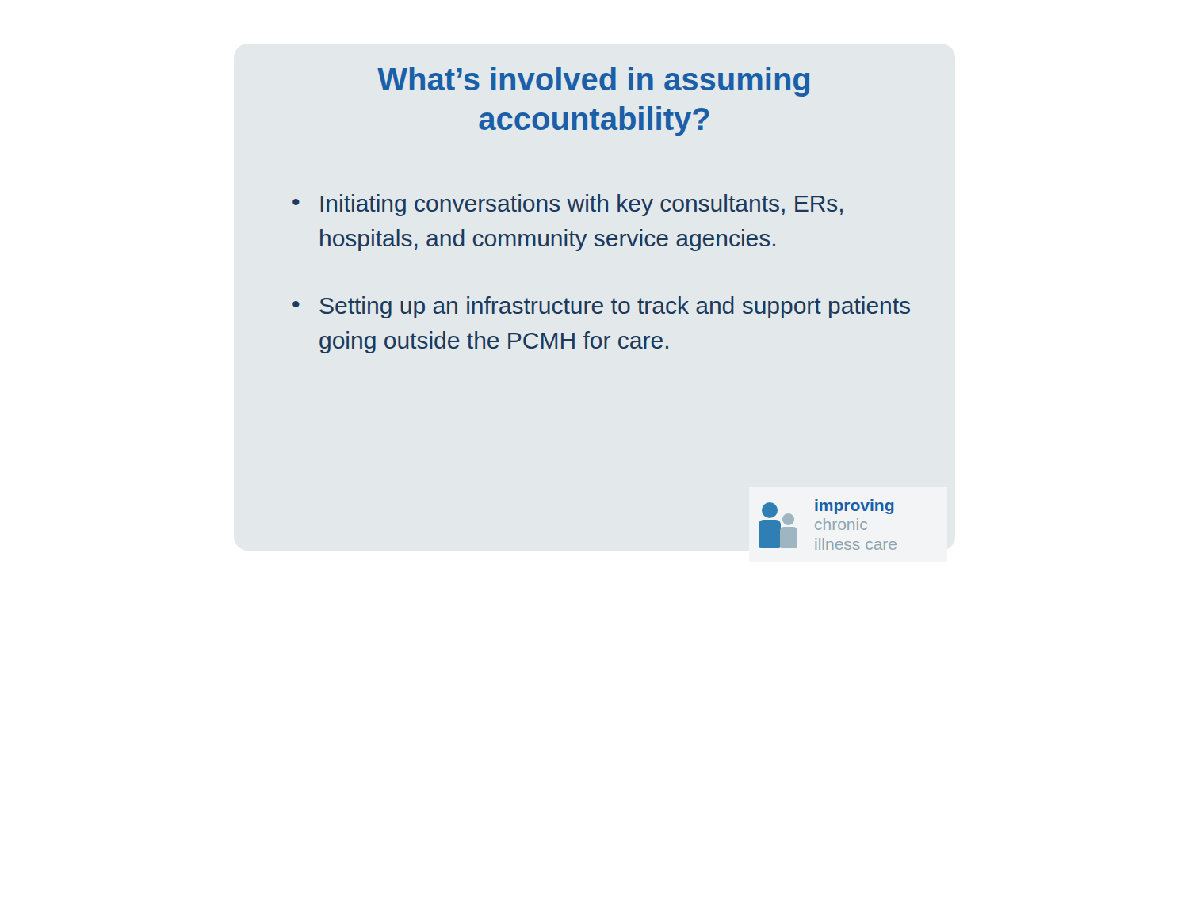What’s involved in assuming accountability?
Initiating conversations with key consultants, ERs, hospitals, and community service agencies.
Setting up an infrastructure to track and support patients going outside the PCMH for care.
improving
chronic
illness care